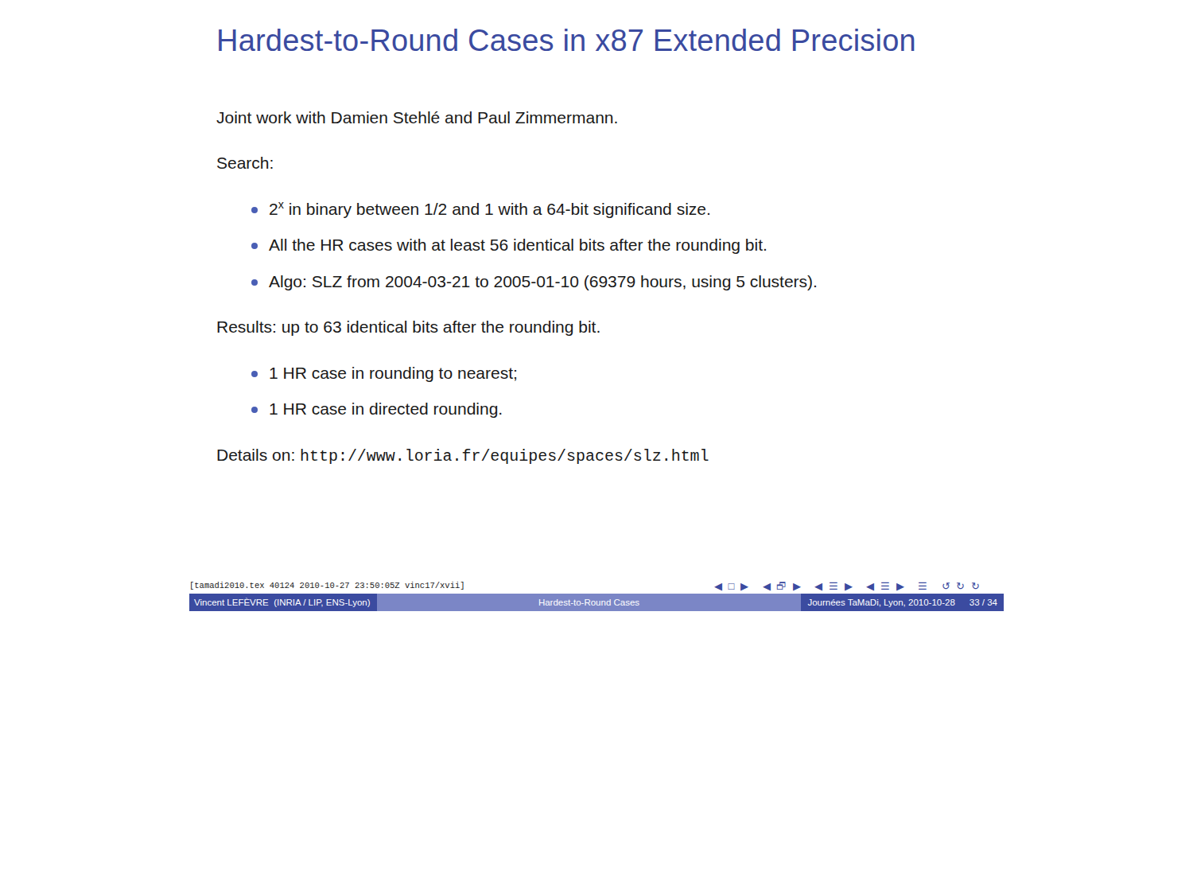Hardest-to-Round Cases in x87 Extended Precision
Joint work with Damien Stehlé and Paul Zimmermann.
Search:
2x in binary between 1/2 and 1 with a 64-bit significand size.
All the HR cases with at least 56 identical bits after the rounding bit.
Algo: SLZ from 2004-03-21 to 2005-01-10 (69379 hours, using 5 clusters).
Results: up to 63 identical bits after the rounding bit.
1 HR case in rounding to nearest;
1 HR case in directed rounding.
Details on: http://www.loria.fr/equipes/spaces/slz.html
[tamadi2010.tex 40124 2010-10-27 23:50:05Z vinc17/xvii]
◀ □ ▶ ◀ 🗗 ▶ ◀ ☰ ▶ ◀ ☰ ▶ ☰ ↺ ↻ ↻
Vincent LEFÈVRE (INRIA / LIP, ENS-Lyon)
Hardest-to-Round Cases
Journées TaMaDi, Lyon, 2010-10-2833 / 34